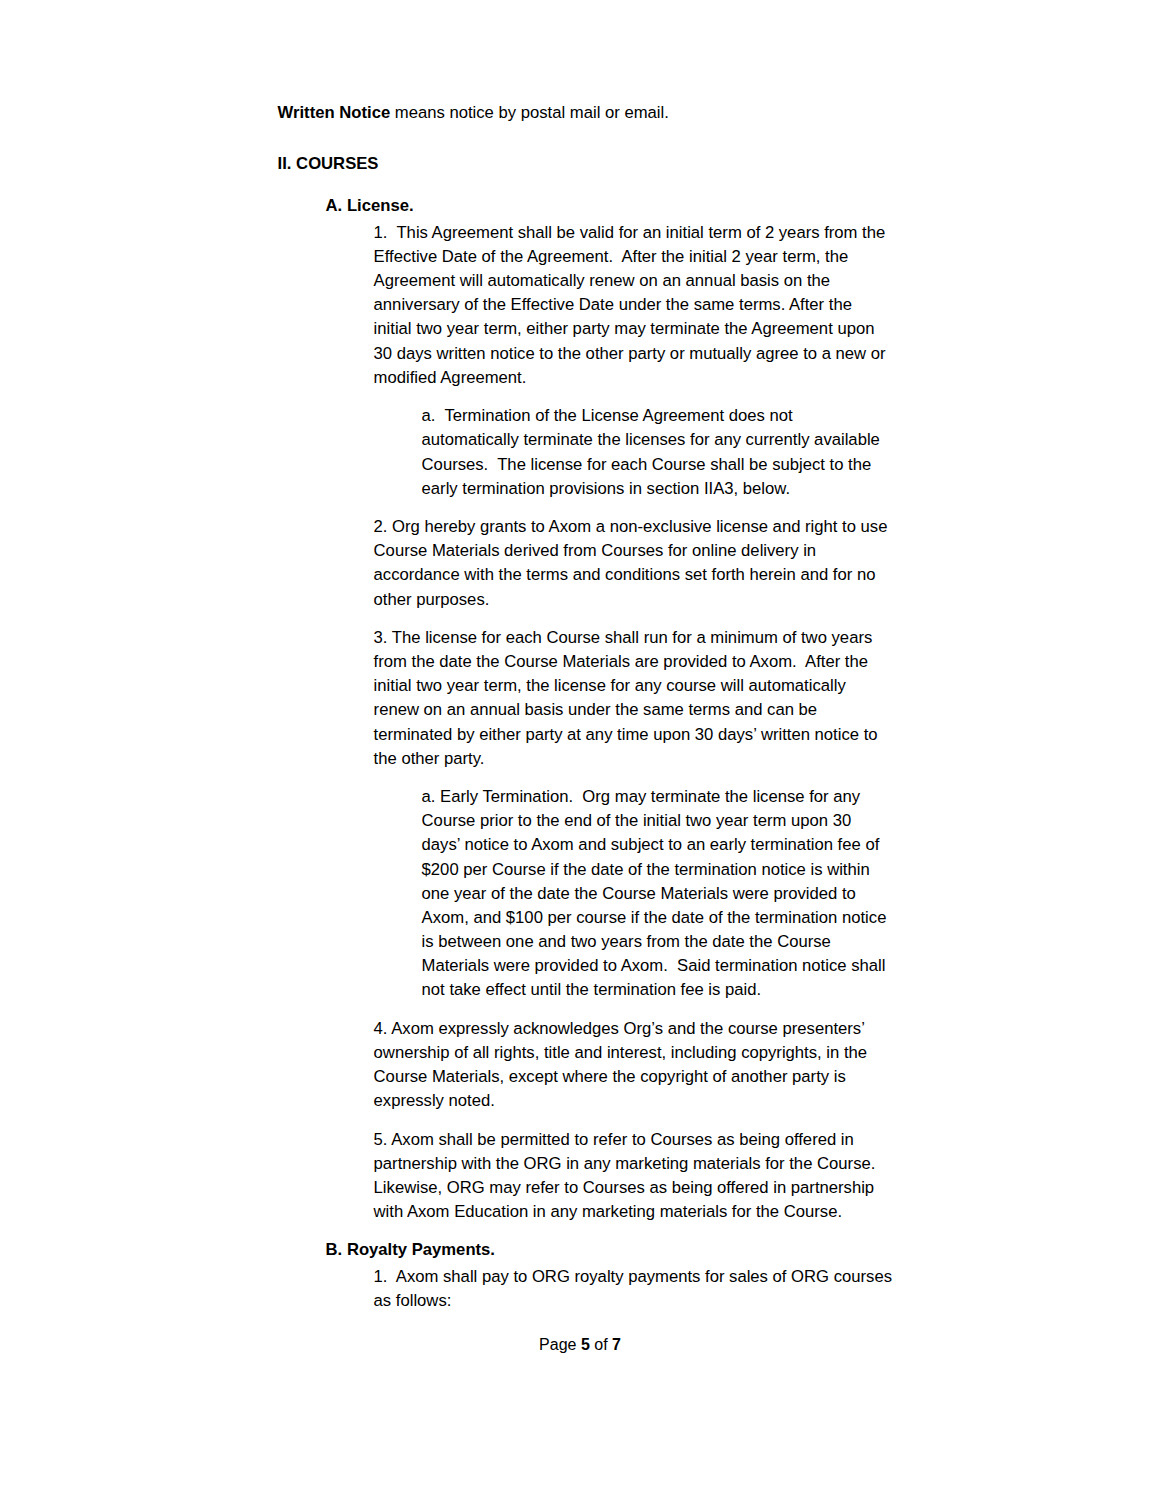Written Notice means notice by postal mail or email.
II. COURSES
A. License.
1. This Agreement shall be valid for an initial term of 2 years from the Effective Date of the Agreement. After the initial 2 year term, the Agreement will automatically renew on an annual basis on the anniversary of the Effective Date under the same terms. After the initial two year term, either party may terminate the Agreement upon 30 days written notice to the other party or mutually agree to a new or modified Agreement.
a. Termination of the License Agreement does not automatically terminate the licenses for any currently available Courses. The license for each Course shall be subject to the early termination provisions in section IIA3, below.
2. Org hereby grants to Axom a non-exclusive license and right to use Course Materials derived from Courses for online delivery in accordance with the terms and conditions set forth herein and for no other purposes.
3. The license for each Course shall run for a minimum of two years from the date the Course Materials are provided to Axom. After the initial two year term, the license for any course will automatically renew on an annual basis under the same terms and can be terminated by either party at any time upon 30 days’ written notice to the other party.
a. Early Termination. Org may terminate the license for any Course prior to the end of the initial two year term upon 30 days’ notice to Axom and subject to an early termination fee of $200 per Course if the date of the termination notice is within one year of the date the Course Materials were provided to Axom, and $100 per course if the date of the termination notice is between one and two years from the date the Course Materials were provided to Axom. Said termination notice shall not take effect until the termination fee is paid.
4. Axom expressly acknowledges Org’s and the course presenters’ ownership of all rights, title and interest, including copyrights, in the Course Materials, except where the copyright of another party is expressly noted.
5. Axom shall be permitted to refer to Courses as being offered in partnership with the ORG in any marketing materials for the Course. Likewise, ORG may refer to Courses as being offered in partnership with Axom Education in any marketing materials for the Course.
B. Royalty Payments.
1. Axom shall pay to ORG royalty payments for sales of ORG courses as follows:
Page 5 of 7